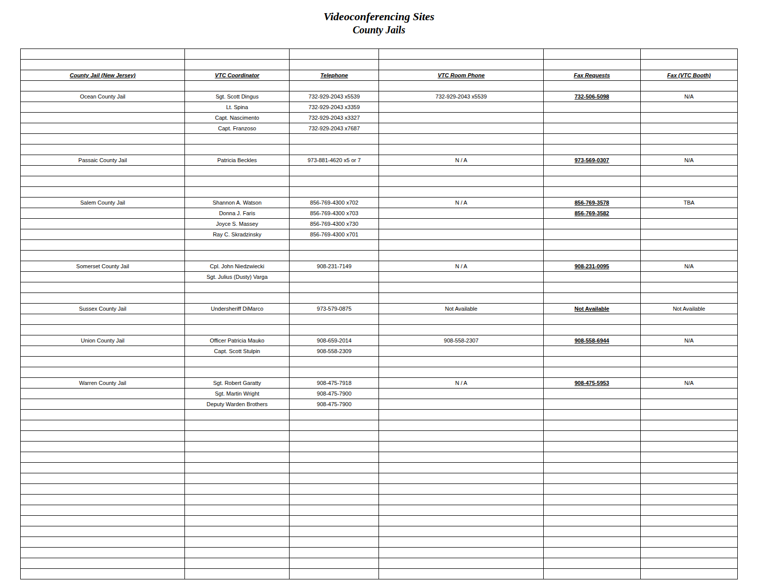Videoconferencing Sites
County Jails
| County Jail (New Jersey) | VTC Coordinator | Telephone | VTC Room Phone | Fax Requests | Fax (VTC Booth) |
| Ocean County Jail | Sgt. Scott Dingus | 732-929-2043 x5539 | 732-929-2043 x5539 | 732-506-5098 | N/A |
| | Lt. Spina | 732-929-2043 x3359 | | | |
| | Capt. Nascimento | 732-929-2043 x3327 | | | |
| | Capt. Franzoso | 732-929-2043 x7687 | | | |
| Passaic County Jail | Patricia Beckles | 973-881-4620 x5 or 7 | N / A | 973-569-0307 | N/A |
| Salem County Jail | Shannon A. Watson | 856-769-4300 x702 | N / A | 856-769-3578 | TBA |
| | Donna J. Faris | 856-769-4300 x703 | | 856-769-3582 | |
| | Joyce S. Massey | 856-769-4300 x730 | | | |
| | Ray C. Skradzinsky | 856-769-4300 x701 | | | |
| Somerset County Jail | Cpl. John Niedzwiecki | 908-231-7149 | N / A | 908-231-0095 | N/A |
| | Sgt. Julius (Dusty) Varga | | | | |
| Sussex County Jail | Undersheriff DiMarco | 973-579-0875 | Not Available | Not Available | Not Available |
| Union County Jail | Officer Patricia Mauko | 908-659-2014 | 908-558-2307 | 908-558-6944 | N/A |
| | Capt. Scott Stulpin | 908-558-2309 | | | |
| Warren County Jail | Sgt. Robert Garatty | 908-475-7918 | N / A | 908-475-5953 | N/A |
| | Sgt. Martin Wright | 908-475-7900 | | | |
| | Deputy Warden Brothers | 908-475-7900 | | | |